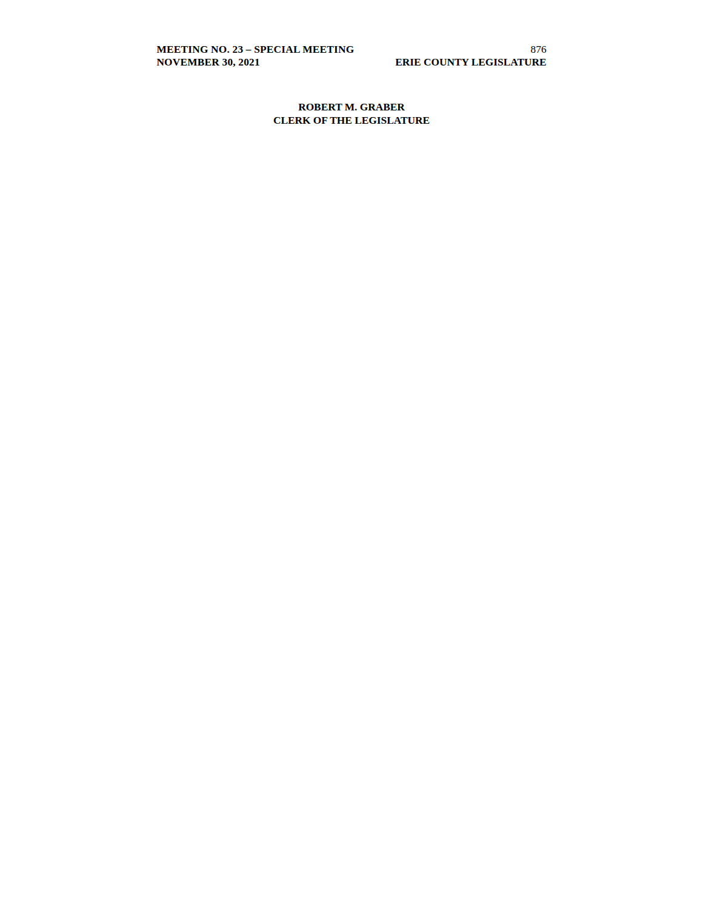Meeting No. 23 – Special Meeting
876
November 30, 2021
Erie County Legislature
Robert M. Graber Clerk of the Legislature